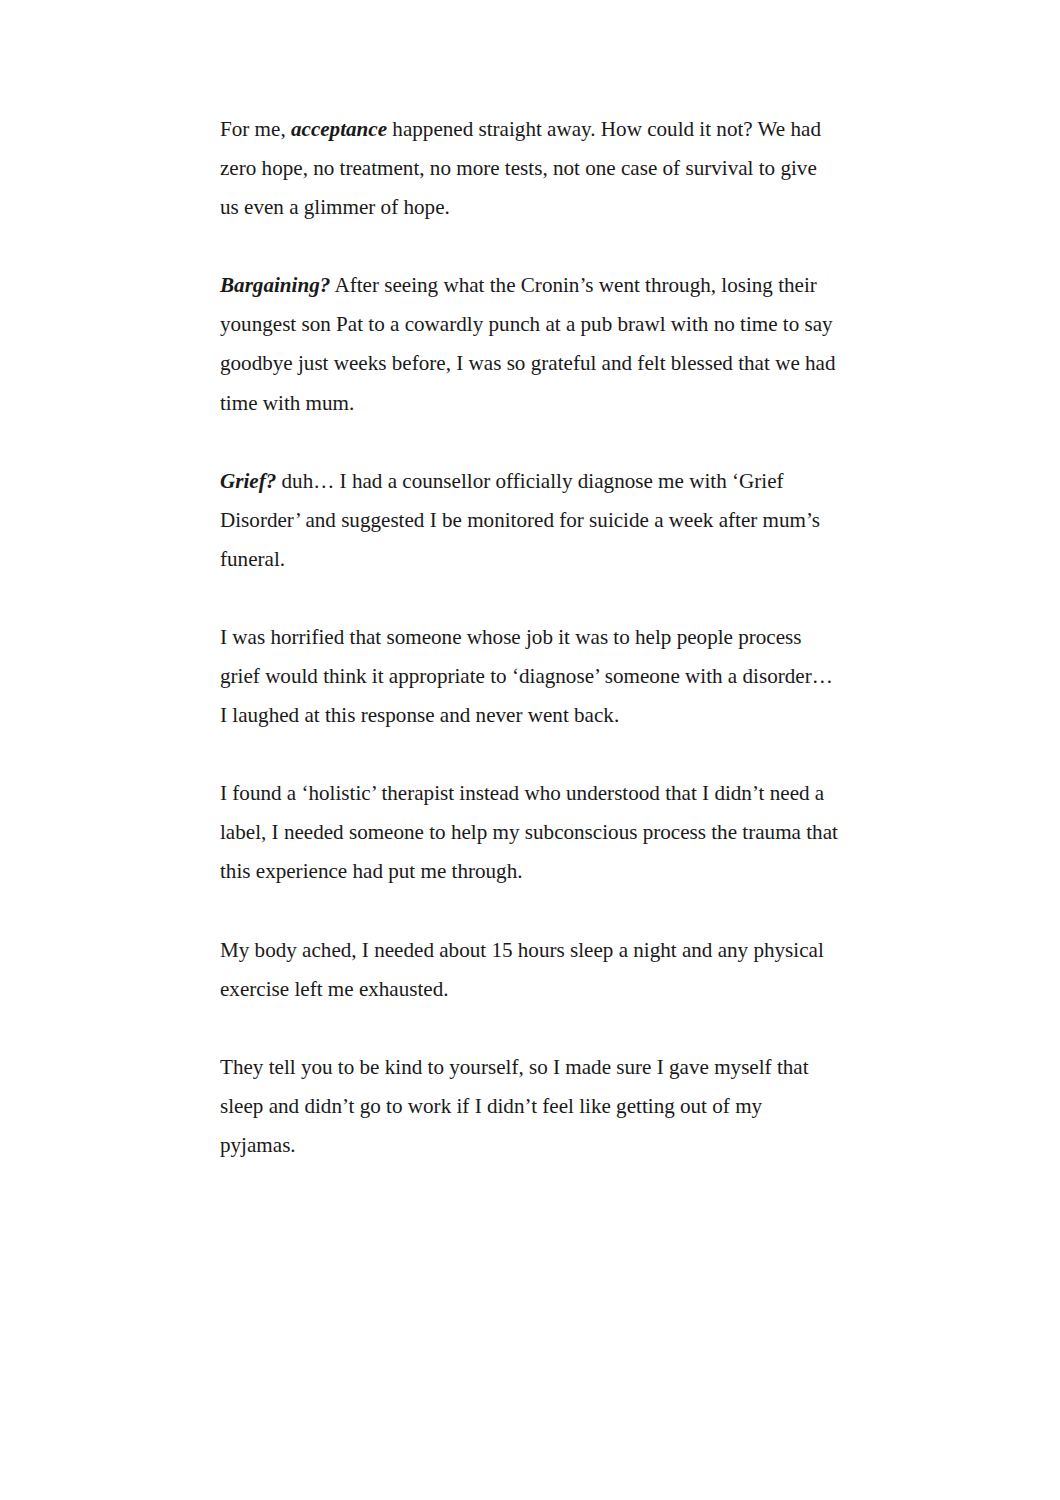For me, acceptance happened straight away. How could it not? We had zero hope, no treatment, no more tests, not one case of survival to give us even a glimmer of hope.
Bargaining? After seeing what the Cronin’s went through, losing their youngest son Pat to a cowardly punch at a pub brawl with no time to say goodbye just weeks before, I was so grateful and felt blessed that we had time with mum.
Grief? duh… I had a counsellor officially diagnose me with ‘Grief Disorder’ and suggested I be monitored for suicide a week after mum’s funeral.
I was horrified that someone whose job it was to help people process grief would think it appropriate to ‘diagnose’ someone with a disorder… I laughed at this response and never went back.
I found a ‘holistic’ therapist instead who understood that I didn’t need a label, I needed someone to help my subconscious process the trauma that this experience had put me through.
My body ached, I needed about 15 hours sleep a night and any physical exercise left me exhausted.
They tell you to be kind to yourself, so I made sure I gave myself that sleep and didn’t go to work if I didn’t feel like getting out of my pyjamas.